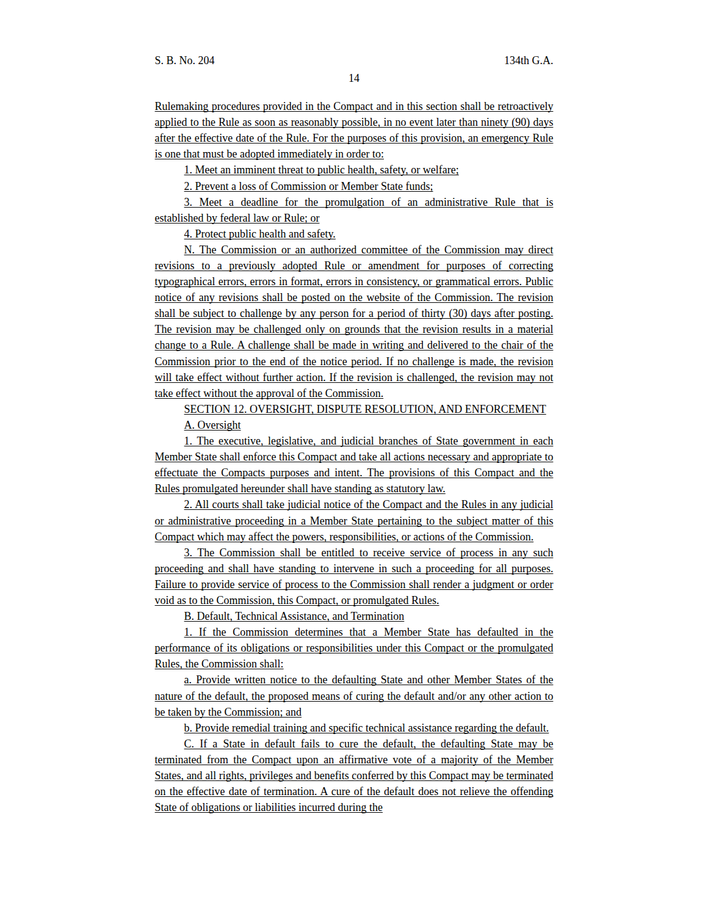S. B. No. 204
134th G.A.
14
Rulemaking procedures provided in the Compact and in this section shall be retroactively applied to the Rule as soon as reasonably possible, in no event later than ninety (90) days after the effective date of the Rule. For the purposes of this provision, an emergency Rule is one that must be adopted immediately in order to:
1. Meet an imminent threat to public health, safety, or welfare;
2. Prevent a loss of Commission or Member State funds;
3. Meet a deadline for the promulgation of an administrative Rule that is established by federal law or Rule; or
4. Protect public health and safety.
N. The Commission or an authorized committee of the Commission may direct revisions to a previously adopted Rule or amendment for purposes of correcting typographical errors, errors in format, errors in consistency, or grammatical errors. Public notice of any revisions shall be posted on the website of the Commission. The revision shall be subject to challenge by any person for a period of thirty (30) days after posting. The revision may be challenged only on grounds that the revision results in a material change to a Rule. A challenge shall be made in writing and delivered to the chair of the Commission prior to the end of the notice period. If no challenge is made, the revision will take effect without further action. If the revision is challenged, the revision may not take effect without the approval of the Commission.
SECTION 12. OVERSIGHT, DISPUTE RESOLUTION, AND ENFORCEMENT
A. Oversight
1. The executive, legislative, and judicial branches of State government in each Member State shall enforce this Compact and take all actions necessary and appropriate to effectuate the Compacts purposes and intent. The provisions of this Compact and the Rules promulgated hereunder shall have standing as statutory law.
2. All courts shall take judicial notice of the Compact and the Rules in any judicial or administrative proceeding in a Member State pertaining to the subject matter of this Compact which may affect the powers, responsibilities, or actions of the Commission.
3. The Commission shall be entitled to receive service of process in any such proceeding and shall have standing to intervene in such a proceeding for all purposes. Failure to provide service of process to the Commission shall render a judgment or order void as to the Commission, this Compact, or promulgated Rules.
B. Default, Technical Assistance, and Termination
1. If the Commission determines that a Member State has defaulted in the performance of its obligations or responsibilities under this Compact or the promulgated Rules, the Commission shall:
a. Provide written notice to the defaulting State and other Member States of the nature of the default, the proposed means of curing the default and/or any other action to be taken by the Commission; and
b. Provide remedial training and specific technical assistance regarding the default.
C. If a State in default fails to cure the default, the defaulting State may be terminated from the Compact upon an affirmative vote of a majority of the Member States, and all rights, privileges and benefits conferred by this Compact may be terminated on the effective date of termination. A cure of the default does not relieve the offending State of obligations or liabilities incurred during the